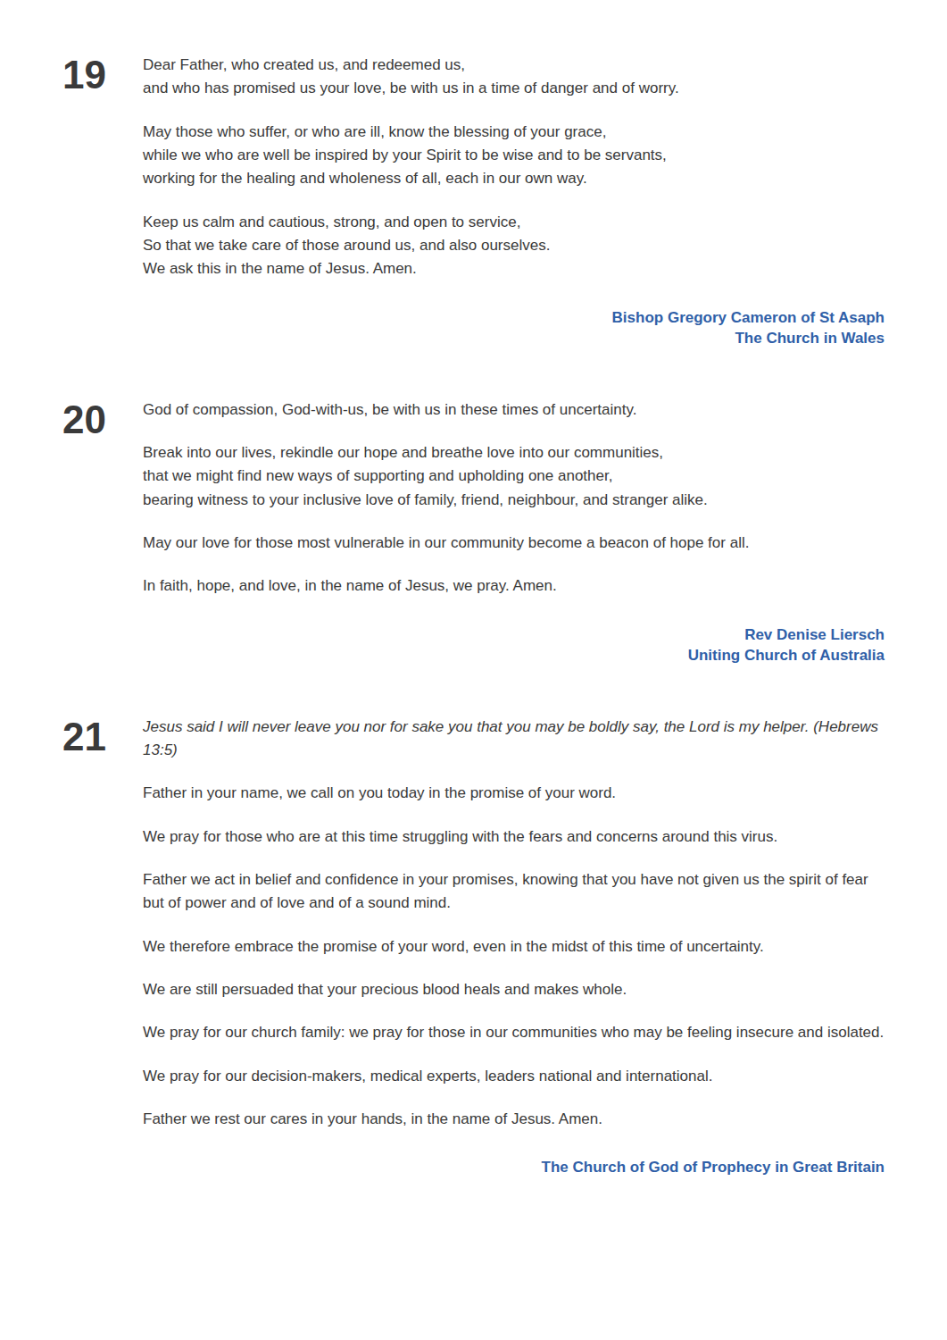19
Dear Father, who created us, and redeemed us,
and who has promised us your love, be with us in a time of danger and of worry.
May those who suffer, or who are ill, know the blessing of your grace,
while we who are well be inspired by your Spirit to be wise and to be servants,
working for the healing and wholeness of all, each in our own way.
Keep us calm and cautious, strong, and open to service,
So that we take care of those around us, and also ourselves.
We ask this in the name of Jesus. Amen.
Bishop Gregory Cameron of St Asaph The Church in Wales
20
God of compassion, God-with-us, be with us in these times of uncertainty.
Break into our lives, rekindle our hope and breathe love into our communities,
that we might find new ways of supporting and upholding one another,
bearing witness to your inclusive love of family, friend, neighbour, and stranger alike.
May our love for those most vulnerable in our community become a beacon of hope for all.
In faith, hope, and love, in the name of Jesus, we pray. Amen.
Rev Denise Liersch Uniting Church of Australia
21
Jesus said I will never leave you nor for sake you that you may be boldly say, the Lord is my helper. (Hebrews 13:5)
Father in your name, we call on you today in the promise of your word.
We pray for those who are at this time struggling with the fears and concerns around this virus.
Father we act in belief and confidence in your promises, knowing that you have not given us the spirit of fear but of power and of love and of a sound mind.
We therefore embrace the promise of your word, even in the midst of this time of uncertainty.
We are still persuaded that your precious blood heals and makes whole.
We pray for our church family: we pray for those in our communities who may be feeling insecure and isolated.
We pray for our decision-makers, medical experts, leaders national and international.
Father we rest our cares in your hands, in the name of Jesus. Amen.
The Church of God of Prophecy in Great Britain